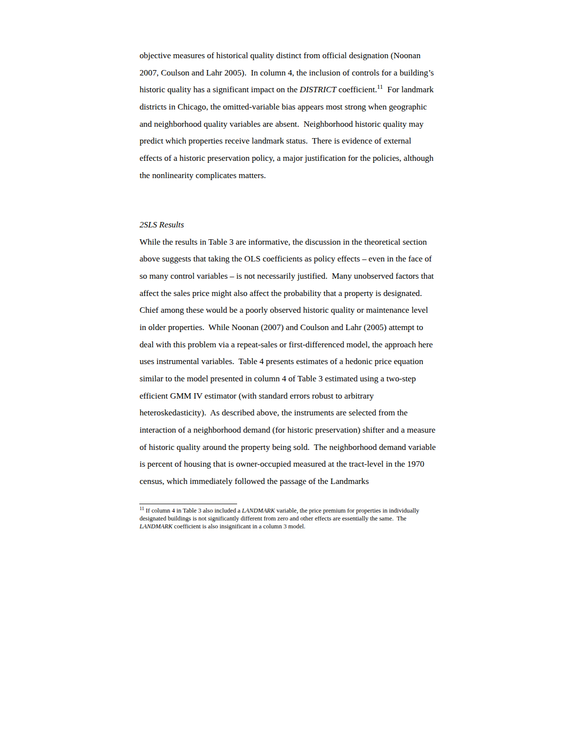objective measures of historical quality distinct from official designation (Noonan 2007, Coulson and Lahr 2005). In column 4, the inclusion of controls for a building’s historic quality has a significant impact on the DISTRICT coefficient.11 For landmark districts in Chicago, the omitted-variable bias appears most strong when geographic and neighborhood quality variables are absent. Neighborhood historic quality may predict which properties receive landmark status. There is evidence of external effects of a historic preservation policy, a major justification for the policies, although the nonlinearity complicates matters.
2SLS Results
While the results in Table 3 are informative, the discussion in the theoretical section above suggests that taking the OLS coefficients as policy effects – even in the face of so many control variables – is not necessarily justified. Many unobserved factors that affect the sales price might also affect the probability that a property is designated. Chief among these would be a poorly observed historic quality or maintenance level in older properties. While Noonan (2007) and Coulson and Lahr (2005) attempt to deal with this problem via a repeat-sales or first-differenced model, the approach here uses instrumental variables. Table 4 presents estimates of a hedonic price equation similar to the model presented in column 4 of Table 3 estimated using a two-step efficient GMM IV estimator (with standard errors robust to arbitrary heteroskedasticity). As described above, the instruments are selected from the interaction of a neighborhood demand (for historic preservation) shifter and a measure of historic quality around the property being sold. The neighborhood demand variable is percent of housing that is owner-occupied measured at the tract-level in the 1970 census, which immediately followed the passage of the Landmarks
11 If column 4 in Table 3 also included a LANDMARK variable, the price premium for properties in individually designated buildings is not significantly different from zero and other effects are essentially the same. The LANDMARK coefficient is also insignificant in a column 3 model.